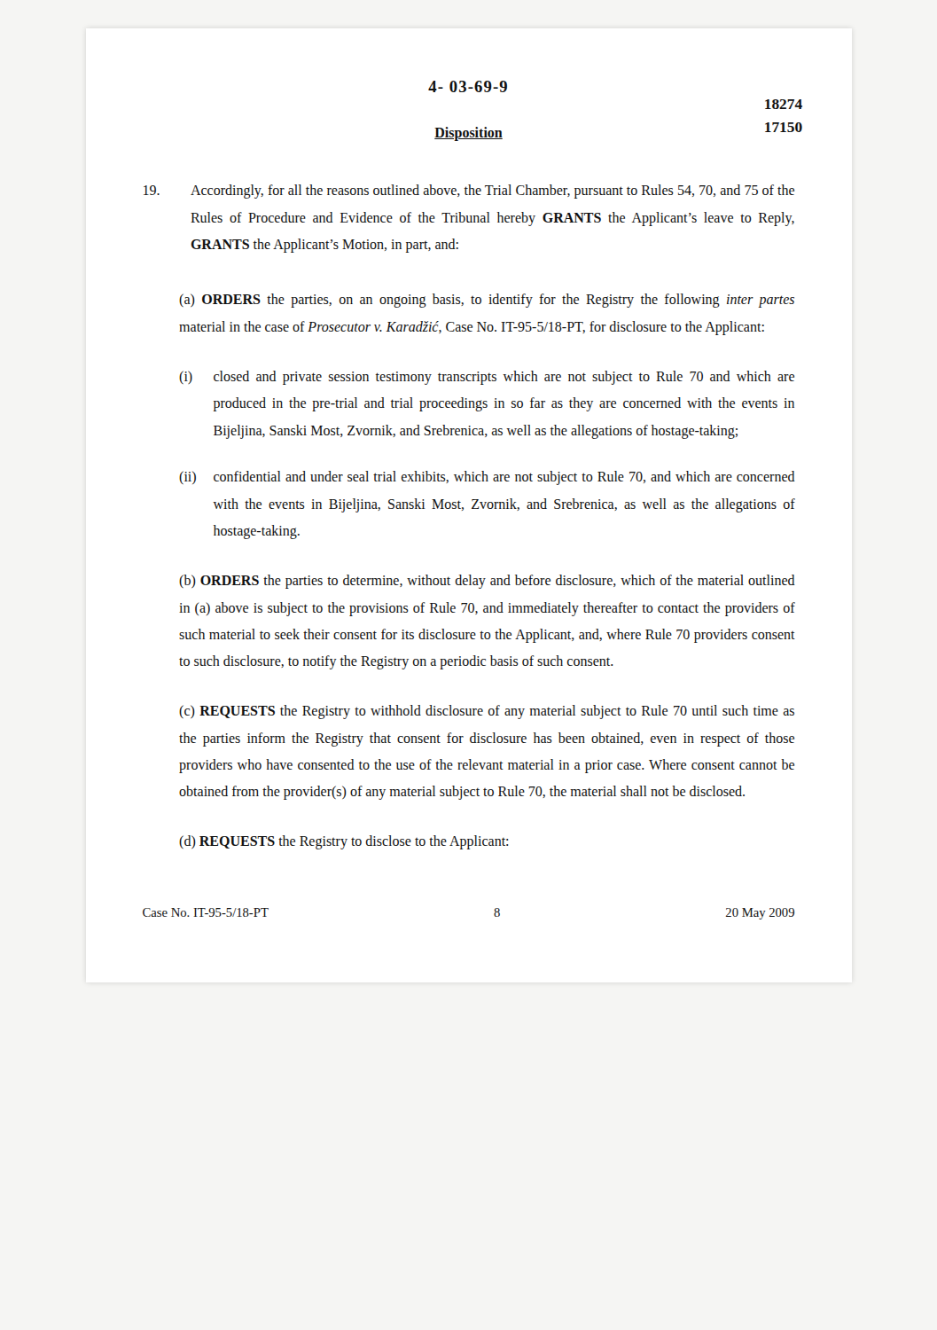4- 03-69-9
18274
17150
Disposition
19.
Accordingly, for all the reasons outlined above, the Trial Chamber, pursuant to Rules 54, 70, and 75 of the Rules of Procedure and Evidence of the Tribunal hereby GRANTS the Applicant’s leave to Reply, GRANTS the Applicant’s Motion, in part, and:
(a) ORDERS the parties, on an ongoing basis, to identify for the Registry the following inter partes material in the case of Prosecutor v. Karadžić, Case No. IT-95-5/18-PT, for disclosure to the Applicant:
(i) closed and private session testimony transcripts which are not subject to Rule 70 and which are produced in the pre-trial and trial proceedings in so far as they are concerned with the events in Bijeljina, Sanski Most, Zvornik, and Srebrenica, as well as the allegations of hostage-taking;
(ii) confidential and under seal trial exhibits, which are not subject to Rule 70, and which are concerned with the events in Bijeljina, Sanski Most, Zvornik, and Srebrenica, as well as the allegations of hostage-taking.
(b) ORDERS the parties to determine, without delay and before disclosure, which of the material outlined in (a) above is subject to the provisions of Rule 70, and immediately thereafter to contact the providers of such material to seek their consent for its disclosure to the Applicant, and, where Rule 70 providers consent to such disclosure, to notify the Registry on a periodic basis of such consent.
(c) REQUESTS the Registry to withhold disclosure of any material subject to Rule 70 until such time as the parties inform the Registry that consent for disclosure has been obtained, even in respect of those providers who have consented to the use of the relevant material in a prior case. Where consent cannot be obtained from the provider(s) of any material subject to Rule 70, the material shall not be disclosed.
(d) REQUESTS the Registry to disclose to the Applicant:
Case No. IT-95-5/18-PT
8
20 May 2009